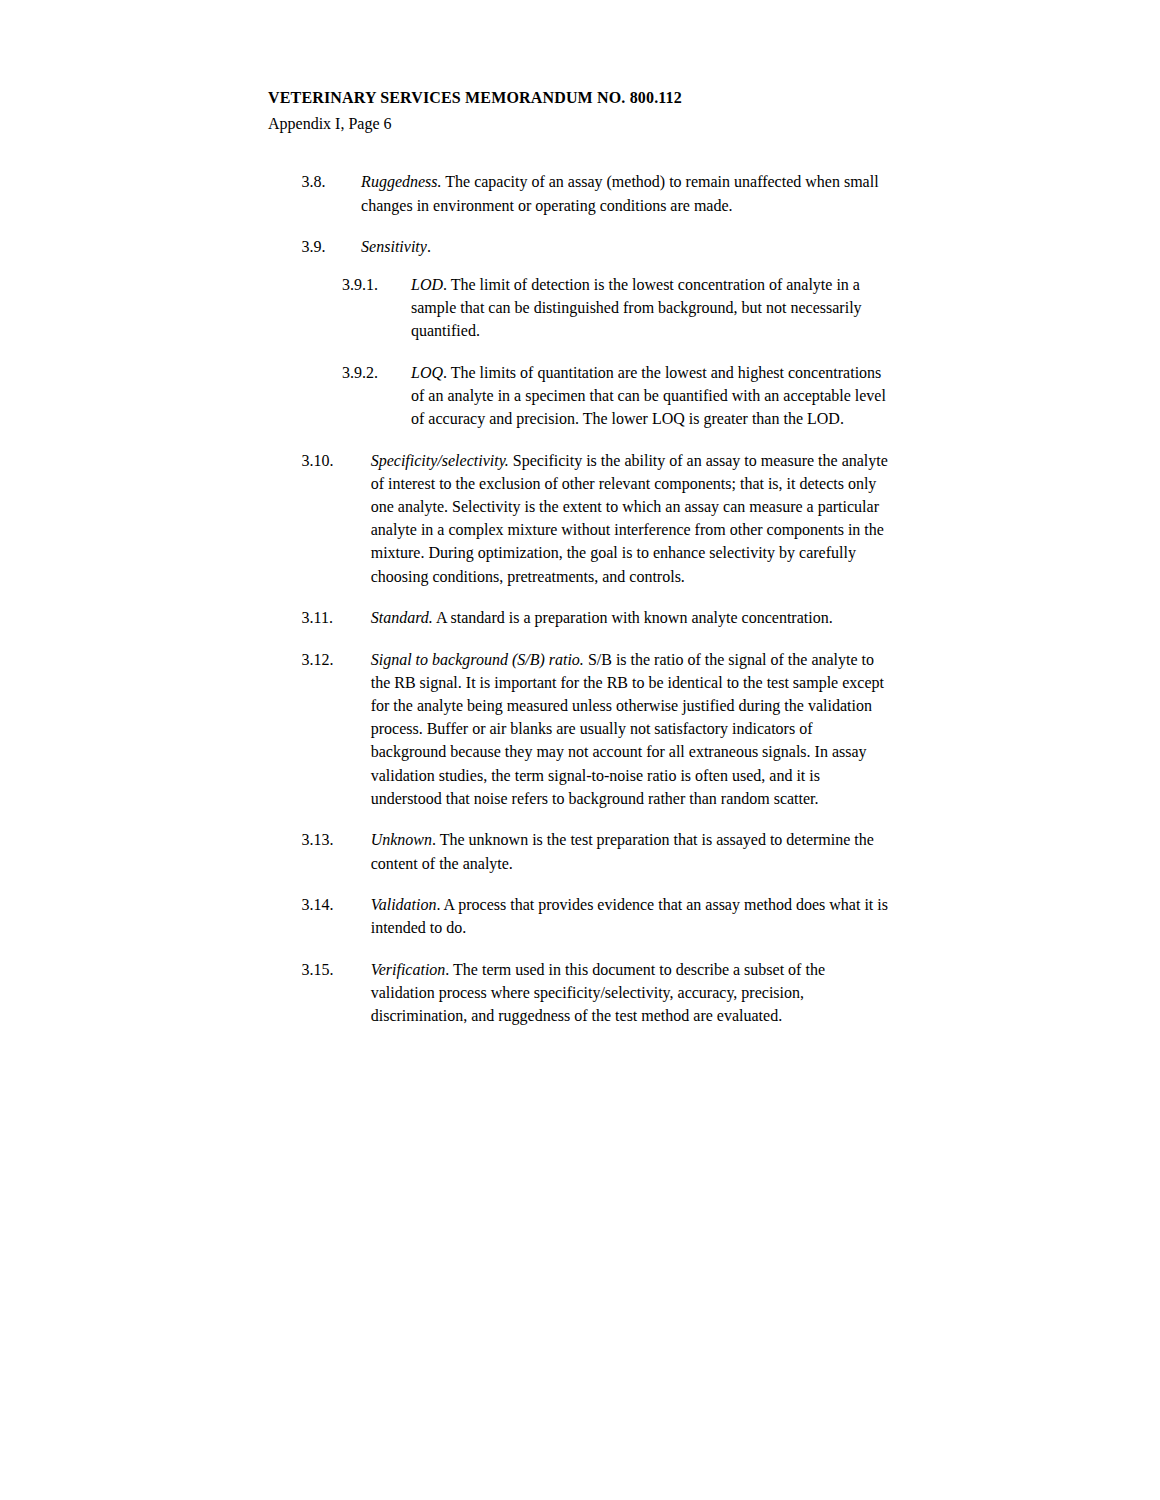Veterinary Services Memorandum No. 800.112
Appendix I, Page 6
3.8.
Ruggedness. The capacity of an assay (method) to remain unaffected when small changes in environment or operating conditions are made.
3.9.
Sensitivity.
3.9.1.
LOD. The limit of detection is the lowest concentration of analyte in a sample that can be distinguished from background, but not necessarily quantified.
3.9.2.
LOQ. The limits of quantitation are the lowest and highest concentrations of an analyte in a specimen that can be quantified with an acceptable level of accuracy and precision. The lower LOQ is greater than the LOD.
3.10.
Specificity/selectivity. Specificity is the ability of an assay to measure the analyte of interest to the exclusion of other relevant components; that is, it detects only one analyte. Selectivity is the extent to which an assay can measure a particular analyte in a complex mixture without interference from other components in the mixture. During optimization, the goal is to enhance selectivity by carefully choosing conditions, pretreatments, and controls.
3.11.
Standard. A standard is a preparation with known analyte concentration.
3.12.
Signal to background (S/B) ratio. S/B is the ratio of the signal of the analyte to the RB signal. It is important for the RB to be identical to the test sample except for the analyte being measured unless otherwise justified during the validation process. Buffer or air blanks are usually not satisfactory indicators of background because they may not account for all extraneous signals. In assay validation studies, the term signal-to-noise ratio is often used, and it is understood that noise refers to background rather than random scatter.
3.13.
Unknown. The unknown is the test preparation that is assayed to determine the content of the analyte.
3.14.
Validation. A process that provides evidence that an assay method does what it is intended to do.
3.15.
Verification. The term used in this document to describe a subset of the validation process where specificity/selectivity, accuracy, precision, discrimination, and ruggedness of the test method are evaluated.